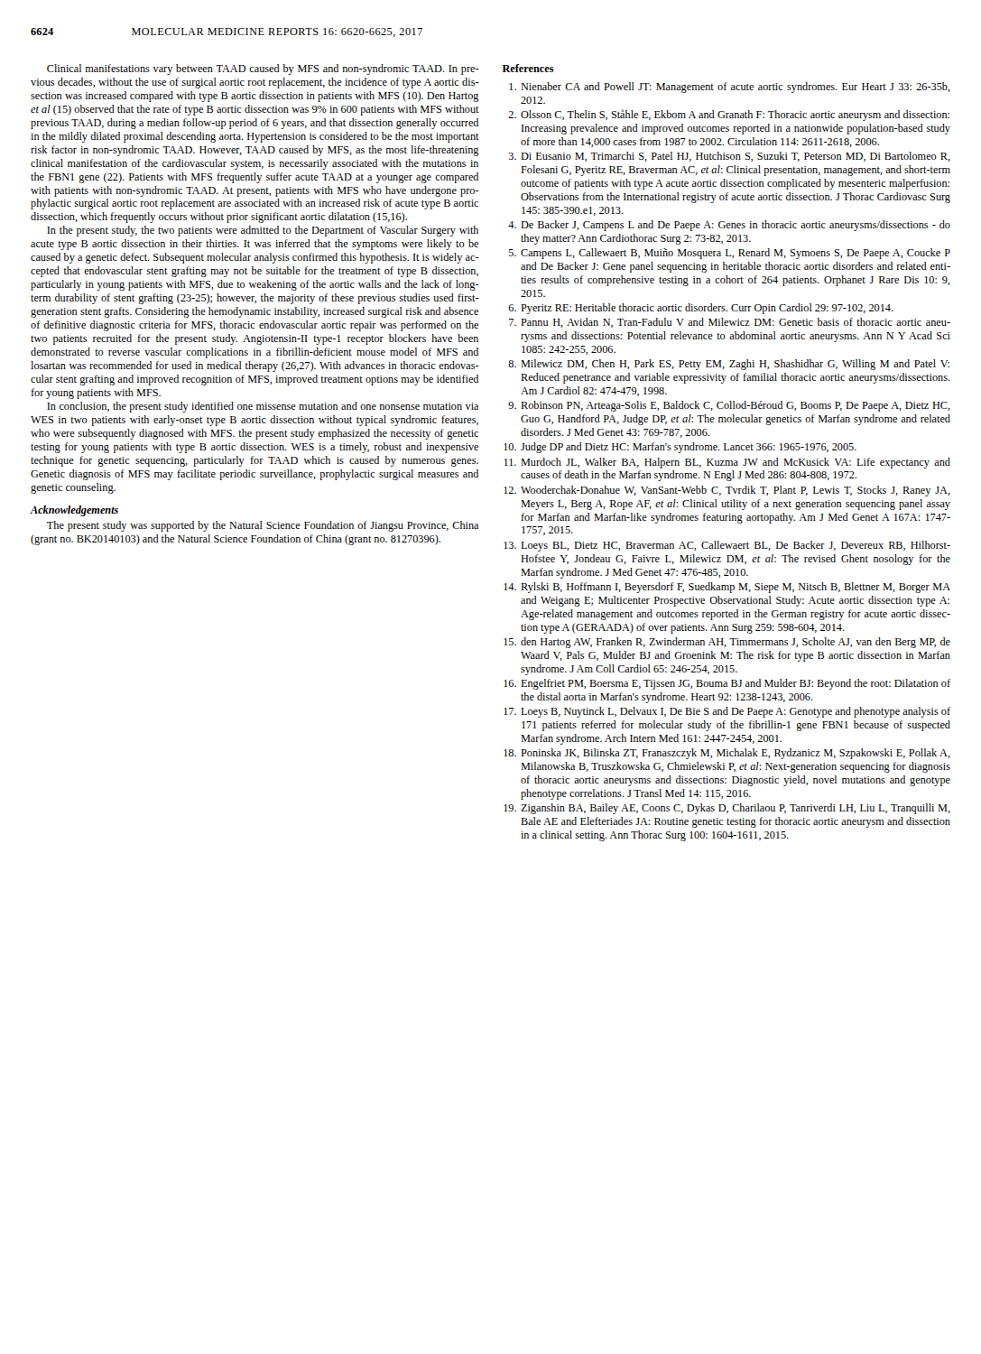6624 MOLECULAR MEDICINE REPORTS 16: 6620-6625, 2017
Clinical manifestations vary between TAAD caused by MFS and non-syndromic TAAD. In previous decades, without the use of surgical aortic root replacement, the incidence of type A aortic dissection was increased compared with type B aortic dissection in patients with MFS (10). Den Hartog et al (15) observed that the rate of type B aortic dissection was 9% in 600 patients with MFS without previous TAAD, during a median follow-up period of 6 years, and that dissection generally occurred in the mildly dilated proximal descending aorta. Hypertension is considered to be the most important risk factor in non-syndromic TAAD. However, TAAD caused by MFS, as the most life-threatening clinical manifestation of the cardiovascular system, is necessarily associated with the mutations in the FBN1 gene (22). Patients with MFS frequently suffer acute TAAD at a younger age compared with patients with non-syndromic TAAD. At present, patients with MFS who have undergone prophylactic surgical aortic root replacement are associated with an increased risk of acute type B aortic dissection, which frequently occurs without prior significant aortic dilatation (15,16).
In the present study, the two patients were admitted to the Department of Vascular Surgery with acute type B aortic dissection in their thirties. It was inferred that the symptoms were likely to be caused by a genetic defect. Subsequent molecular analysis confirmed this hypothesis. It is widely accepted that endovascular stent grafting may not be suitable for the treatment of type B dissection, particularly in young patients with MFS, due to weakening of the aortic walls and the lack of long-term durability of stent grafting (23-25); however, the majority of these previous studies used first-generation stent grafts. Considering the hemodynamic instability, increased surgical risk and absence of definitive diagnostic criteria for MFS, thoracic endovascular aortic repair was performed on the two patients recruited for the present study. Angiotensin-II type-1 receptor blockers have been demonstrated to reverse vascular complications in a fibrillin-deficient mouse model of MFS and losartan was recommended for used in medical therapy (26,27). With advances in thoracic endovascular stent grafting and improved recognition of MFS, improved treatment options may be identified for young patients with MFS.
In conclusion, the present study identified one missense mutation and one nonsense mutation via WES in two patients with early-onset type B aortic dissection without typical syndromic features, who were subsequently diagnosed with MFS. the present study emphasized the necessity of genetic testing for young patients with type B aortic dissection. WES is a timely, robust and inexpensive technique for genetic sequencing, particularly for TAAD which is caused by numerous genes. Genetic diagnosis of MFS may facilitate periodic surveillance, prophylactic surgical measures and genetic counseling.
Acknowledgements
The present study was supported by the Natural Science Foundation of Jiangsu Province, China (grant no. BK20140103) and the Natural Science Foundation of China (grant no. 81270396).
References
Nienaber CA and Powell JT: Management of acute aortic syndromes. Eur Heart J 33: 26-35b, 2012.
Olsson C, Thelin S, Ståhle E, Ekbom A and Granath F: Thoracic aortic aneurysm and dissection: Increasing prevalence and improved outcomes reported in a nationwide population-based study of more than 14,000 cases from 1987 to 2002. Circulation 114: 2611-2618, 2006.
Di Eusanio M, Trimarchi S, Patel HJ, Hutchison S, Suzuki T, Peterson MD, Di Bartolomeo R, Folesani G, Pyeritz RE, Braverman AC, et al: Clinical presentation, management, and short-term outcome of patients with type A acute aortic dissection complicated by mesenteric malperfusion: Observations from the International registry of acute aortic dissection. J Thorac Cardiovasc Surg 145: 385-390.e1, 2013.
De Backer J, Campens L and De Paepe A: Genes in thoracic aortic aneurysms/dissections - do they matter? Ann Cardiothorac Surg 2: 73-82, 2013.
Campens L, Callewaert B, Muiño Mosquera L, Renard M, Symoens S, De Paepe A, Coucke P and De Backer J: Gene panel sequencing in heritable thoracic aortic disorders and related entities results of comprehensive testing in a cohort of 264 patients. Orphanet J Rare Dis 10: 9, 2015.
Pyeritz RE: Heritable thoracic aortic disorders. Curr Opin Cardiol 29: 97-102, 2014.
Pannu H, Avidan N, Tran-Fadulu V and Milewicz DM: Genetic basis of thoracic aortic aneurysms and dissections: Potential relevance to abdominal aortic aneurysms. Ann N Y Acad Sci 1085: 242-255, 2006.
Milewicz DM, Chen H, Park ES, Petty EM, Zaghi H, Shashidhar G, Willing M and Patel V: Reduced penetrance and variable expressivity of familial thoracic aortic aneurysms/dissections. Am J Cardiol 82: 474-479, 1998.
Robinson PN, Arteaga-Solis E, Baldock C, Collod-Béroud G, Booms P, De Paepe A, Dietz HC, Guo G, Handford PA, Judge DP, et al: The molecular genetics of Marfan syndrome and related disorders. J Med Genet 43: 769-787, 2006.
Judge DP and Dietz HC: Marfan's syndrome. Lancet 366: 1965-1976, 2005.
Murdoch JL, Walker BA, Halpern BL, Kuzma JW and McKusick VA: Life expectancy and causes of death in the Marfan syndrome. N Engl J Med 286: 804-808, 1972.
Wooderchak-Donahue W, VanSant-Webb C, Tvrdik T, Plant P, Lewis T, Stocks J, Raney JA, Meyers L, Berg A, Rope AF, et al: Clinical utility of a next generation sequencing panel assay for Marfan and Marfan-like syndromes featuring aortopathy. Am J Med Genet A 167A: 1747-1757, 2015.
Loeys BL, Dietz HC, Braverman AC, Callewaert BL, De Backer J, Devereux RB, Hilhorst-Hofstee Y, Jondeau G, Faivre L, Milewicz DM, et al: The revised Ghent nosology for the Marfan syndrome. J Med Genet 47: 476-485, 2010.
Rylski B, Hoffmann I, Beyersdorf F, Suedkamp M, Siepe M, Nitsch B, Blettner M, Borger MA and Weigang E; Multicenter Prospective Observational Study: Acute aortic dissection type A: Age-related management and outcomes reported in the German registry for acute aortic dissection type A (GERAADA) of over patients. Ann Surg 259: 598-604, 2014.
den Hartog AW, Franken R, Zwinderman AH, Timmermans J, Scholte AJ, van den Berg MP, de Waard V, Pals G, Mulder BJ and Groenink M: The risk for type B aortic dissection in Marfan syndrome. J Am Coll Cardiol 65: 246-254, 2015.
Engelfriet PM, Boersma E, Tijssen JG, Bouma BJ and Mulder BJ: Beyond the root: Dilatation of the distal aorta in Marfan's syndrome. Heart 92: 1238-1243, 2006.
Loeys B, Nuytinck L, Delvaux I, De Bie S and De Paepe A: Genotype and phenotype analysis of 171 patients referred for molecular study of the fibrillin-1 gene FBN1 because of suspected Marfan syndrome. Arch Intern Med 161: 2447-2454, 2001.
Poninska JK, Bilinska ZT, Franaszczyk M, Michalak E, Rydzanicz M, Szpakowski E, Pollak A, Milanowska B, Truszkowska G, Chmielewski P, et al: Next-generation sequencing for diagnosis of thoracic aortic aneurysms and dissections: Diagnostic yield, novel mutations and genotype phenotype correlations. J Transl Med 14: 115, 2016.
Ziganshin BA, Bailey AE, Coons C, Dykas D, Charilaou P, Tanriverdi LH, Liu L, Tranquilli M, Bale AE and Elefteriades JA: Routine genetic testing for thoracic aortic aneurysm and dissection in a clinical setting. Ann Thorac Surg 100: 1604-1611, 2015.